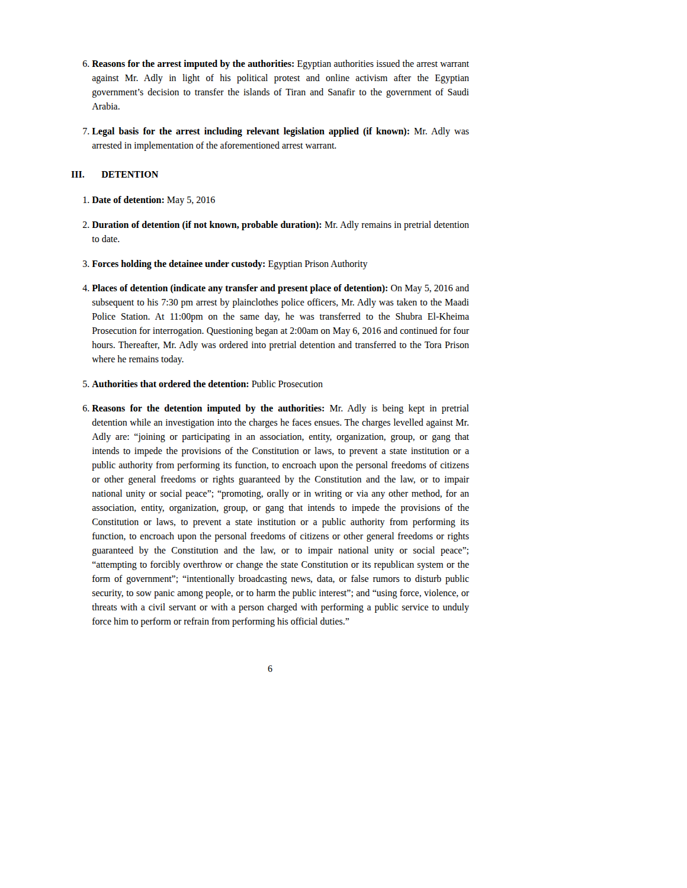Reasons for the arrest imputed by the authorities: Egyptian authorities issued the arrest warrant against Mr. Adly in light of his political protest and online activism after the Egyptian government’s decision to transfer the islands of Tiran and Sanafir to the government of Saudi Arabia.
Legal basis for the arrest including relevant legislation applied (if known): Mr. Adly was arrested in implementation of the aforementioned arrest warrant.
III. DETENTION
Date of detention: May 5, 2016
Duration of detention (if not known, probable duration): Mr. Adly remains in pretrial detention to date.
Forces holding the detainee under custody: Egyptian Prison Authority
Places of detention (indicate any transfer and present place of detention): On May 5, 2016 and subsequent to his 7:30 pm arrest by plainclothes police officers, Mr. Adly was taken to the Maadi Police Station. At 11:00pm on the same day, he was transferred to the Shubra El-Kheima Prosecution for interrogation. Questioning began at 2:00am on May 6, 2016 and continued for four hours. Thereafter, Mr. Adly was ordered into pretrial detention and transferred to the Tora Prison where he remains today.
Authorities that ordered the detention: Public Prosecution
Reasons for the detention imputed by the authorities: Mr. Adly is being kept in pretrial detention while an investigation into the charges he faces ensues. The charges levelled against Mr. Adly are: “joining or participating in an association, entity, organization, group, or gang that intends to impede the provisions of the Constitution or laws, to prevent a state institution or a public authority from performing its function, to encroach upon the personal freedoms of citizens or other general freedoms or rights guaranteed by the Constitution and the law, or to impair national unity or social peace”; “promoting, orally or in writing or via any other method, for an association, entity, organization, group, or gang that intends to impede the provisions of the Constitution or laws, to prevent a state institution or a public authority from performing its function, to encroach upon the personal freedoms of citizens or other general freedoms or rights guaranteed by the Constitution and the law, or to impair national unity or social peace”; “attempting to forcibly overthrow or change the state Constitution or its republican system or the form of government”; “intentionally broadcasting news, data, or false rumors to disturb public security, to sow panic among people, or to harm the public interest”; and “using force, violence, or threats with a civil servant or with a person charged with performing a public service to unduly force him to perform or refrain from performing his official duties.”
6